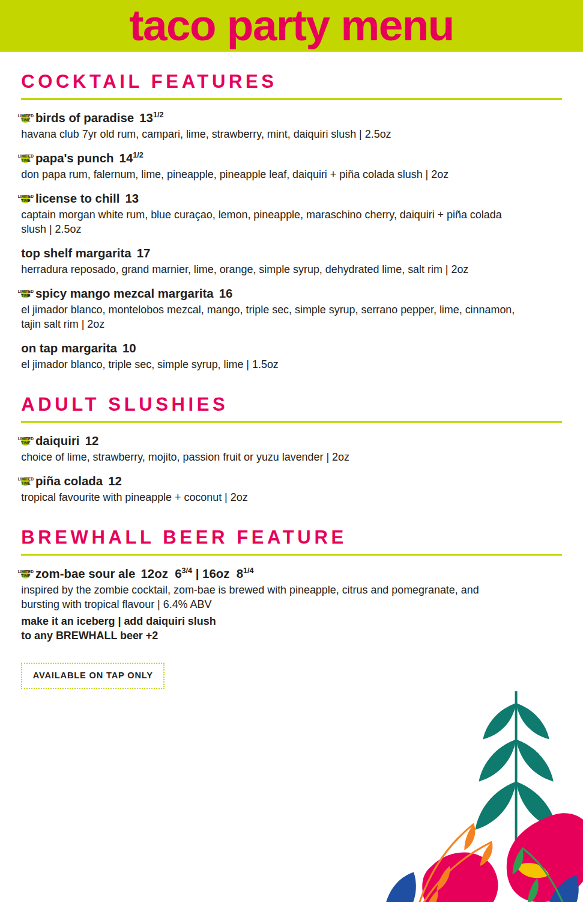taco party menu
cocktail features
limited time birds of paradise 131/2
havana club 7yr old rum, campari, lime, strawberry, mint, daiquiri slush | 2.5oz
limited time papa's punch 141/2
don papa rum, falernum, lime, pineapple, pineapple leaf, daiquiri + piña colada slush | 2oz
limited time license to chill 13
captain morgan white rum, blue curaçao, lemon, pineapple, maraschino cherry, daiquiri + piña colada slush | 2.5oz
top shelf margarita 17
herradura reposado, grand marnier, lime, orange, simple syrup, dehydrated lime, salt rim | 2oz
limited time spicy mango mezcal margarita 16
el jimador blanco, montelobos mezcal, mango, triple sec, simple syrup, serrano pepper, lime, cinnamon, tajin salt rim | 2oz
on tap margarita 10
el jimador blanco, triple sec, simple syrup, lime | 1.5oz
adult slushies
limited time daiquiri 12
choice of lime, strawberry, mojito, passion fruit or yuzu lavender | 2oz
limited time piña colada 12
tropical favourite with pineapple + coconut | 2oz
brewhall beer feature
limited time zom-bae sour ale 12oz 63/4 | 16oz 81/4
inspired by the zombie cocktail, zom-bae is brewed with pineapple, citrus and pomegranate, and bursting with tropical flavour | 6.4% ABV
make it an iceberg | add daiquiri slush
to any BREWHALL beer +2
available on tap only